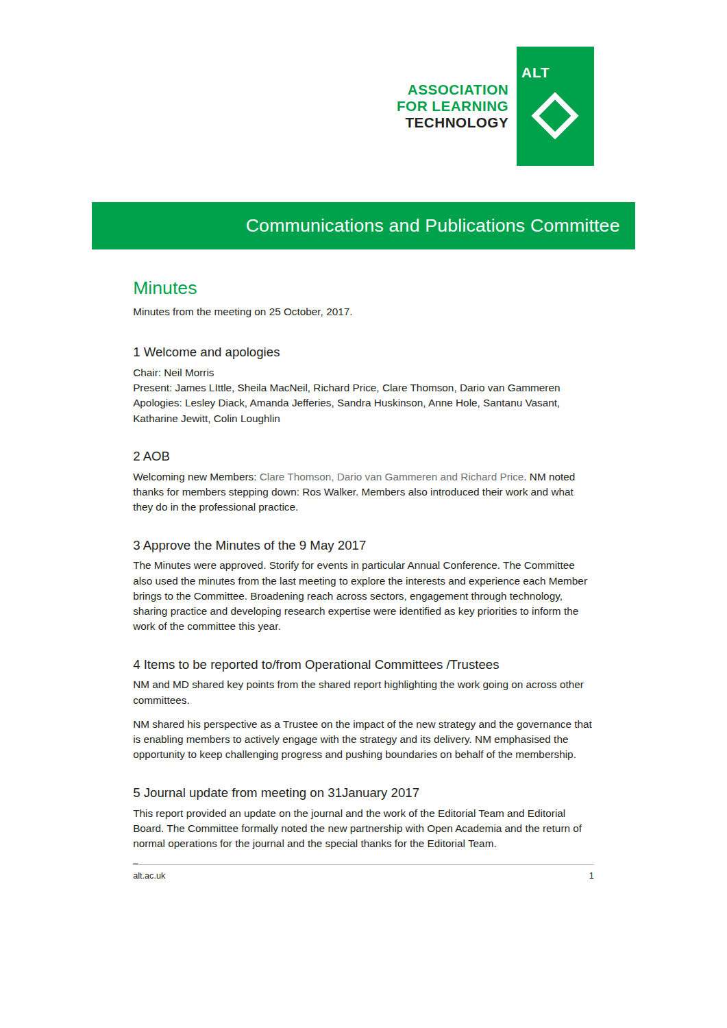Association for Learning Technology
ALT
Communications and Publications Committee
Minutes
Minutes from the meeting on 25 October, 2017.
1 Welcome and apologies
Chair: Neil Morris
Present: James LIttle, Sheila MacNeil, Richard Price, Clare Thomson, Dario van Gammeren
Apologies: Lesley Diack, Amanda Jefferies, Sandra Huskinson, Anne Hole, Santanu Vasant, Katharine Jewitt, Colin Loughlin
2 AOB
Welcoming new Members: Clare Thomson, Dario van Gammeren and Richard Price. NM noted thanks for members stepping down: Ros Walker. Members also introduced their work and what they do in the professional practice.
3 Approve the Minutes of the 9 May 2017
The Minutes were approved. Storify for events in particular Annual Conference. The Committee also used the minutes from the last meeting to explore the interests and experience each Member brings to the Committee. Broadening reach across sectors, engagement through technology, sharing practice and developing research expertise were identified as key priorities to inform the work of the committee this year.
4 Items to be reported to/from Operational Committees /Trustees
NM and MD shared key points from the shared report highlighting the work going on across other committees.
NM shared his perspective as a Trustee on the impact of the new strategy and the governance that is enabling members to actively engage with the strategy and its delivery. NM emphasised the opportunity to keep challenging progress and pushing boundaries on behalf of the membership.
5 Journal update from meeting on 31January 2017
This report provided an update on the journal and the work of the Editorial Team and Editorial Board. The Committee formally noted the new partnership with Open Academia and the return of normal operations for the journal and the special thanks for the Editorial Team.
_ alt.ac.uk 1